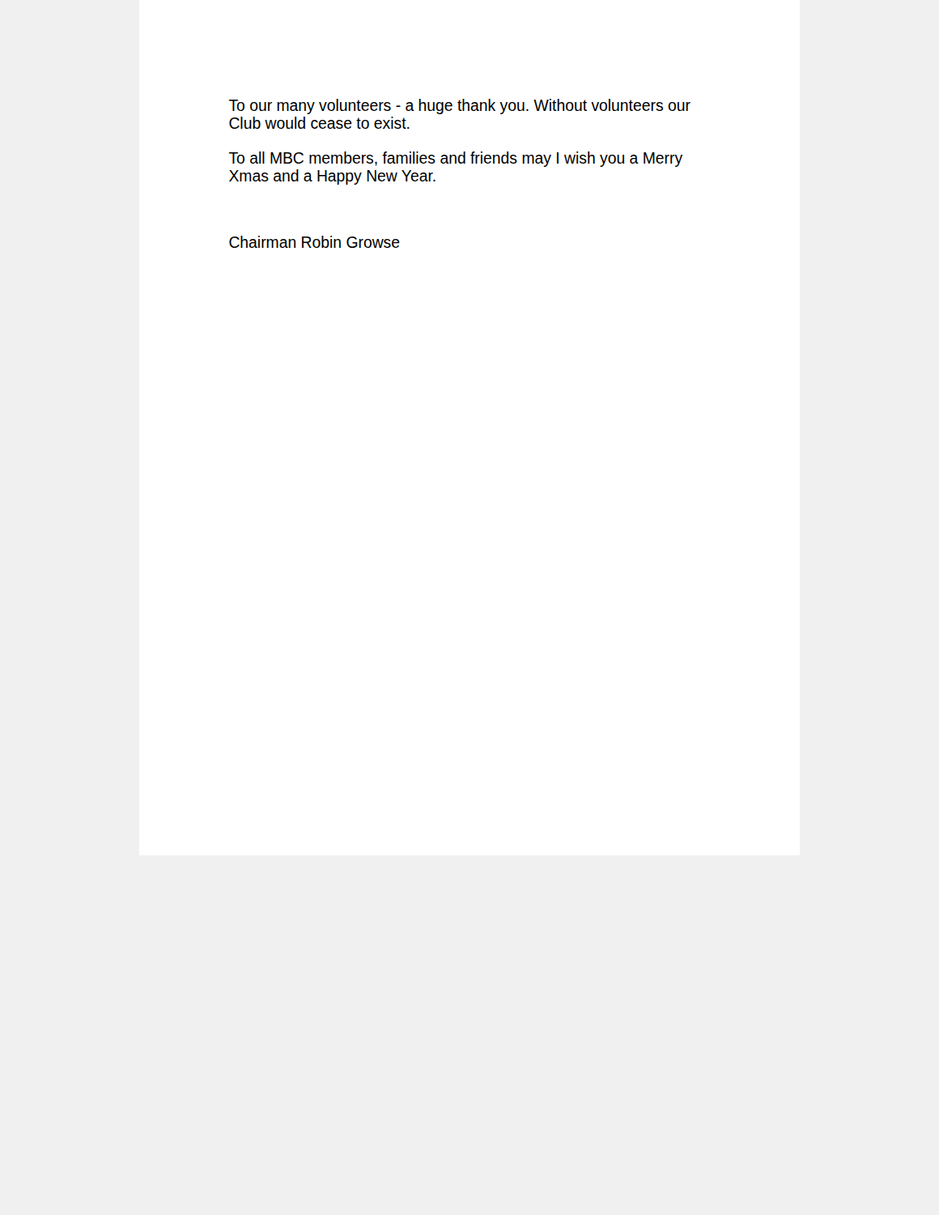To our many volunteers - a huge thank you. Without volunteers our Club would cease to exist.
To all MBC members, families and friends may I wish you a Merry Xmas and a Happy New Year.
Chairman Robin Growse